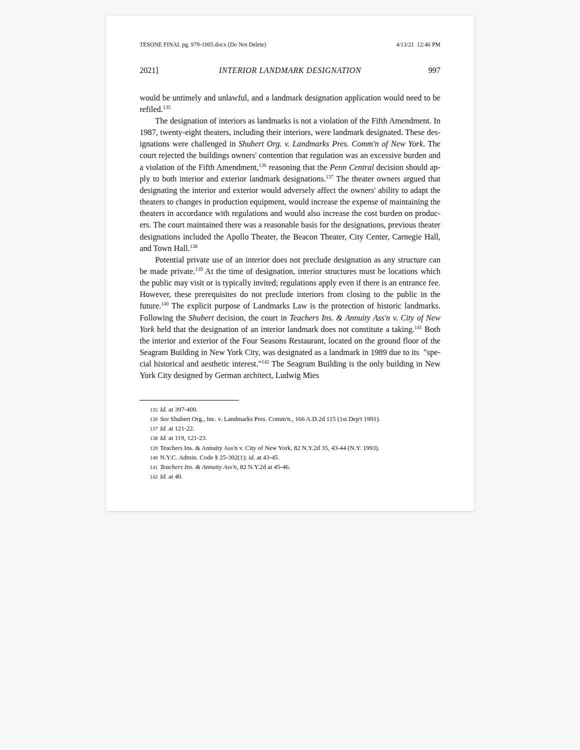TESONE FINAL pg. 979-1005.docx (Do Not Delete) 4/13/21 12:46 PM
2021] INTERIOR LANDMARK DESIGNATION 997
would be untimely and unlawful, and a landmark designation application would need to be refiled.135
The designation of interiors as landmarks is not a violation of the Fifth Amendment. In 1987, twenty-eight theaters, including their interiors, were landmark designated. These designations were challenged in Shubert Org. v. Landmarks Pres. Comm'n of New York. The court rejected the buildings owners' contention that regulation was an excessive burden and a violation of the Fifth Amendment,136 reasoning that the Penn Central decision should apply to both interior and exterior landmark designations.137 The theater owners argued that designating the interior and exterior would adversely affect the owners' ability to adapt the theaters to changes in production equipment, would increase the expense of maintaining the theaters in accordance with regulations and would also increase the cost burden on producers. The court maintained there was a reasonable basis for the designations, previous theater designations included the Apollo Theater, the Beacon Theater, City Center, Carnegie Hall, and Town Hall.138
Potential private use of an interior does not preclude designation as any structure can be made private.139 At the time of designation, interior structures must be locations which the public may visit or is typically invited; regulations apply even if there is an entrance fee. However, these prerequisites do not preclude interiors from closing to the public in the future.140 The explicit purpose of Landmarks Law is the protection of historic landmarks. Following the Shubert decision, the court in Teachers Ins. & Annuity Ass'n v. City of New York held that the designation of an interior landmark does not constitute a taking.141 Both the interior and exterior of the Four Seasons Restaurant, located on the ground floor of the Seagram Building in New York City, was designated as a landmark in 1989 due to its "special historical and aesthetic interest."142 The Seagram Building is the only building in New York City designed by German architect, Ludwig Mies
Id. at 397-400.
See Shubert Org., Inc. v. Landmarks Pres. Comm'n., 166 A.D.2d 115 (1st Dep't 1991).
Id. at 121-22.
Id. at 119, 121-23.
Teachers Ins. & Annuity Ass'n v. City of New York, 82 N.Y.2d 35, 43-44 (N.Y. 1993).
N.Y.C. Admin. Code § 25-302(1); id. at 43-45.
Teachers Ins. & Annuity Ass'n, 82 N.Y.2d at 45-46.
Id. at 40.